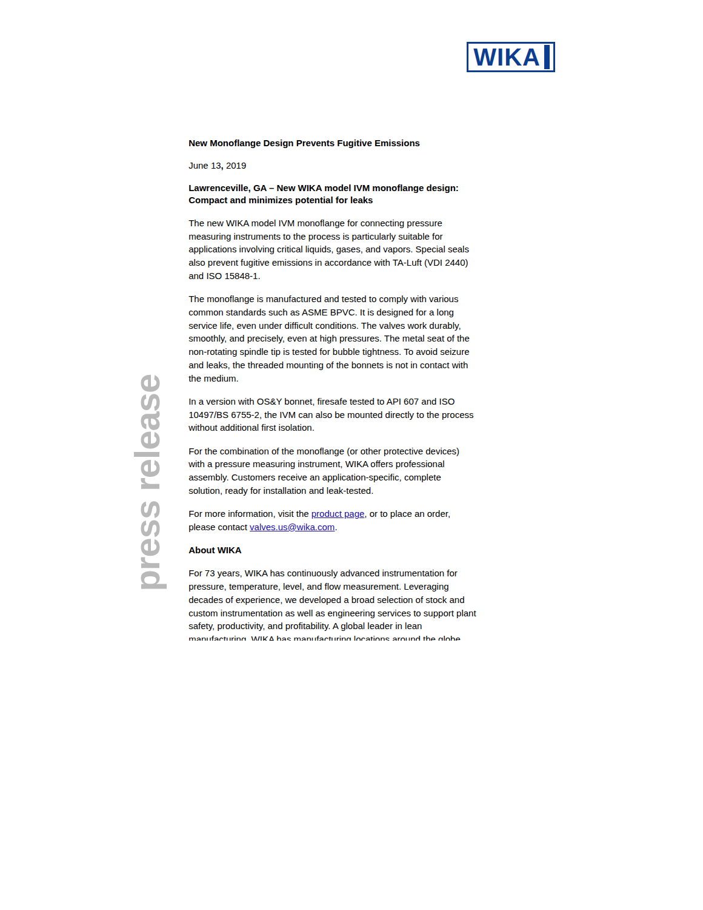WIKA
press release
New Monoflange Design Prevents Fugitive Emissions
June 13, 2019
Lawrenceville, GA – New WIKA model IVM monoflange design: Compact and minimizes potential for leaks
The new WIKA model IVM monoflange for connecting pressure measuring instruments to the process is particularly suitable for applications involving critical liquids, gases, and vapors. Special seals also prevent fugitive emissions in accordance with TA-Luft (VDI 2440) and ISO 15848-1.
The monoflange is manufactured and tested to comply with various common standards such as ASME BPVC. It is designed for a long service life, even under difficult conditions. The valves work durably, smoothly, and precisely, even at high pressures. The metal seat of the non-rotating spindle tip is tested for bubble tightness. To avoid seizure and leaks, the threaded mounting of the bonnets is not in contact with the medium.
In a version with OS&Y bonnet, firesafe tested to API 607 and ISO 10497/BS 6755-2, the IVM can also be mounted directly to the process without additional first isolation.
For the combination of the monoflange (or other protective devices) with a pressure measuring instrument, WIKA offers professional assembly. Customers receive an application-specific, complete solution, ready for installation and leak-tested.
For more information, visit the product page, or to place an order, please contact valves.us@wika.com.
About WIKA
For 73 years, WIKA has continuously advanced instrumentation for pressure, temperature, level, and flow measurement. Leveraging decades of experience, we developed a broad selection of stock and custom instrumentation as well as engineering services to support plant safety, productivity, and profitability. A global leader in lean manufacturing, WIKA has manufacturing locations around the globe, which enables flexibility and the ability to meet high delivery demands. www.wika.us